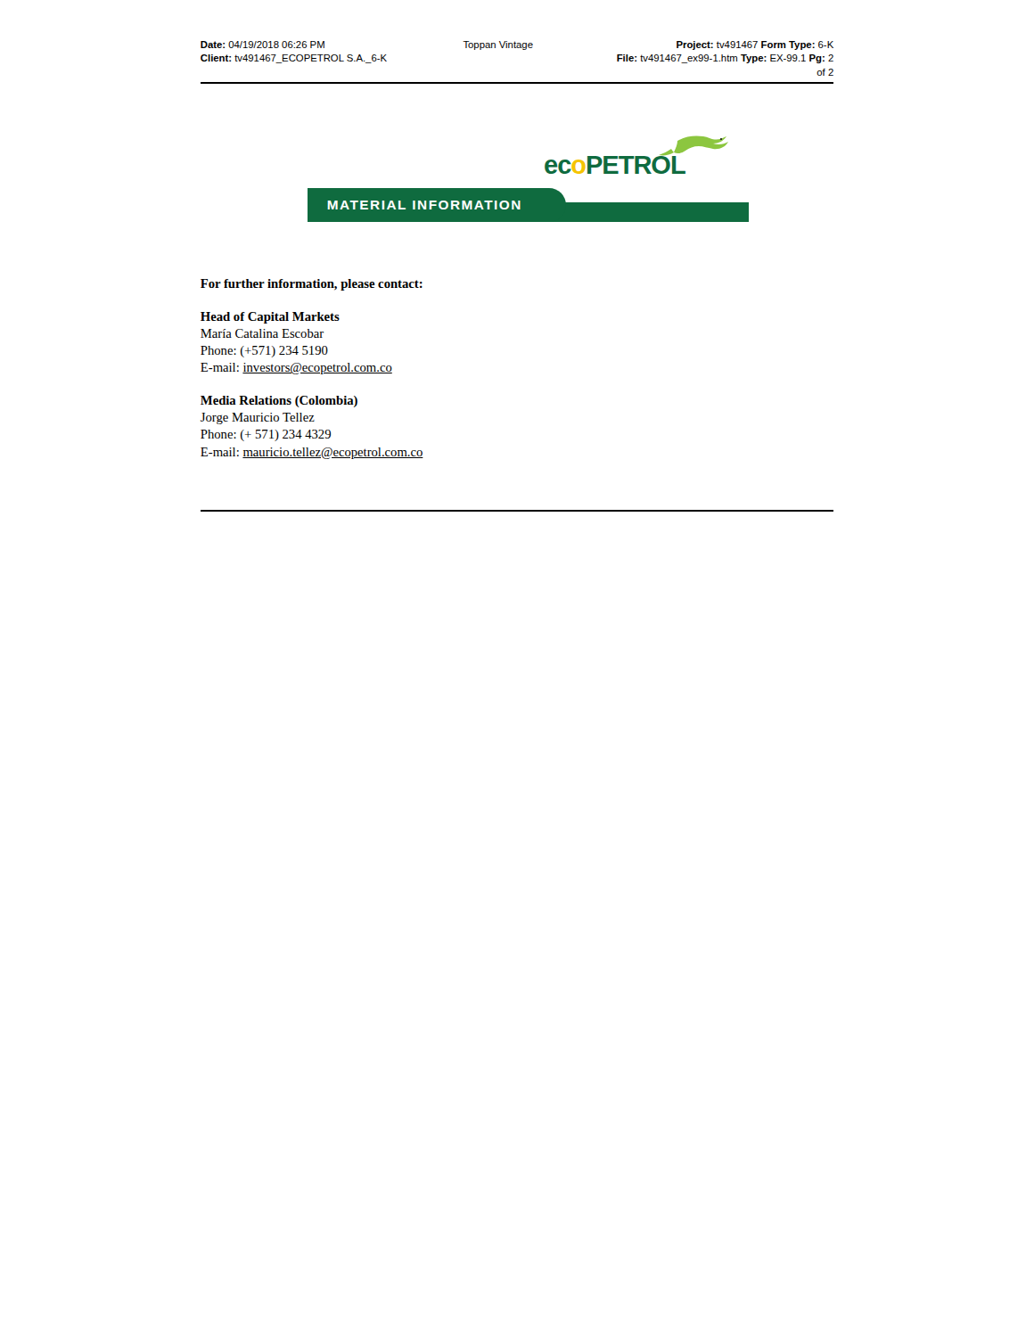Date: 04/19/2018 06:26 PM
Toppan Vintage
Project: tv491467 Form Type: 6-K
Client: tv491467_ECOPETROL S.A._6-K
File: tv491467_ex99-1.htm Type: EX-99.1 Pg: 2 of 2
ecoPETROL
MATERIAL INFORMATION
For further information, please contact:
Head of Capital Markets
María Catalina Escobar
Phone: (+571) 234 5190
E-mail: investors@ecopetrol.com.co
Media Relations (Colombia)
Jorge Mauricio Tellez
Phone: (+ 571) 234 4329
E-mail: mauricio.tellez@ecopetrol.com.co